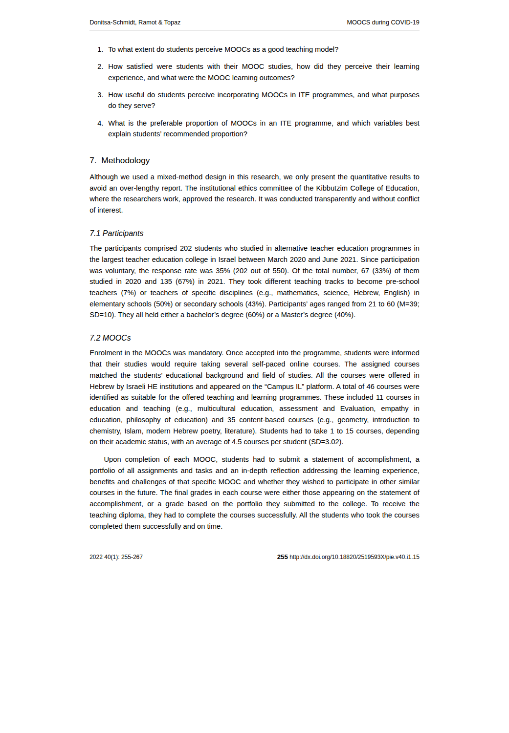Donitsa-Schmidt, Ramot & Topaz
MOOCS during COVID-19
To what extent do students perceive MOOCs as a good teaching model?
How satisfied were students with their MOOC studies, how did they perceive their learning experience, and what were the MOOC learning outcomes?
How useful do students perceive incorporating MOOCs in ITE programmes, and what purposes do they serve?
What is the preferable proportion of MOOCs in an ITE programme, and which variables best explain students’ recommended proportion?
7. Methodology
Although we used a mixed-method design in this research, we only present the quantitative results to avoid an over-lengthy report. The institutional ethics committee of the Kibbutzim College of Education, where the researchers work, approved the research. It was conducted transparently and without conflict of interest.
7.1 Participants
The participants comprised 202 students who studied in alternative teacher education programmes in the largest teacher education college in Israel between March 2020 and June 2021. Since participation was voluntary, the response rate was 35% (202 out of 550). Of the total number, 67 (33%) of them studied in 2020 and 135 (67%) in 2021. They took different teaching tracks to become pre-school teachers (7%) or teachers of specific disciplines (e.g., mathematics, science, Hebrew, English) in elementary schools (50%) or secondary schools (43%). Participants’ ages ranged from 21 to 60 (M=39; SD=10). They all held either a bachelor’s degree (60%) or a Master’s degree (40%).
7.2 MOOCs
Enrolment in the MOOCs was mandatory. Once accepted into the programme, students were informed that their studies would require taking several self-paced online courses. The assigned courses matched the students’ educational background and field of studies. All the courses were offered in Hebrew by Israeli HE institutions and appeared on the “Campus IL” platform. A total of 46 courses were identified as suitable for the offered teaching and learning programmes. These included 11 courses in education and teaching (e.g., multicultural education, assessment and Evaluation, empathy in education, philosophy of education) and 35 content-based courses (e.g., geometry, introduction to chemistry, Islam, modern Hebrew poetry, literature). Students had to take 1 to 15 courses, depending on their academic status, with an average of 4.5 courses per student (SD=3.02).
Upon completion of each MOOC, students had to submit a statement of accomplishment, a portfolio of all assignments and tasks and an in-depth reflection addressing the learning experience, benefits and challenges of that specific MOOC and whether they wished to participate in other similar courses in the future. The final grades in each course were either those appearing on the statement of accomplishment, or a grade based on the portfolio they submitted to the college. To receive the teaching diploma, they had to complete the courses successfully. All the students who took the courses completed them successfully and on time.
2022 40(1): 255-267
255 http://dx.doi.org/10.18820/2519593X/pie.v40.i1.15